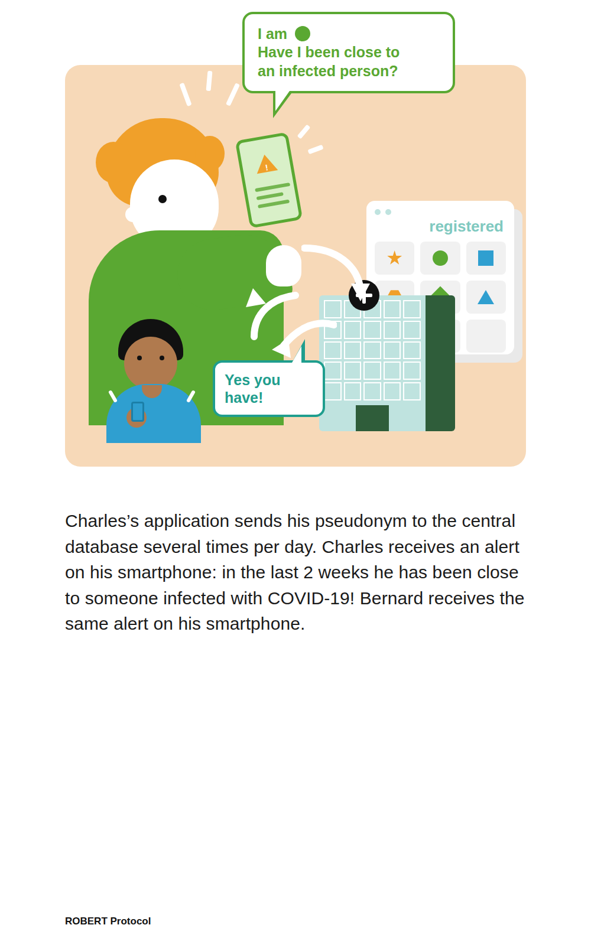I am
Have I been close to
an infected person?
!
registered
Yes you
have!
Charles’s application sends his pseudonym to the central database several times per day. Charles receives an alert on his smartphone: in the last 2 weeks he has been close to someone infected with COVID-19! Bernard receives the same alert on his smartphone.
ROBERT Protocol